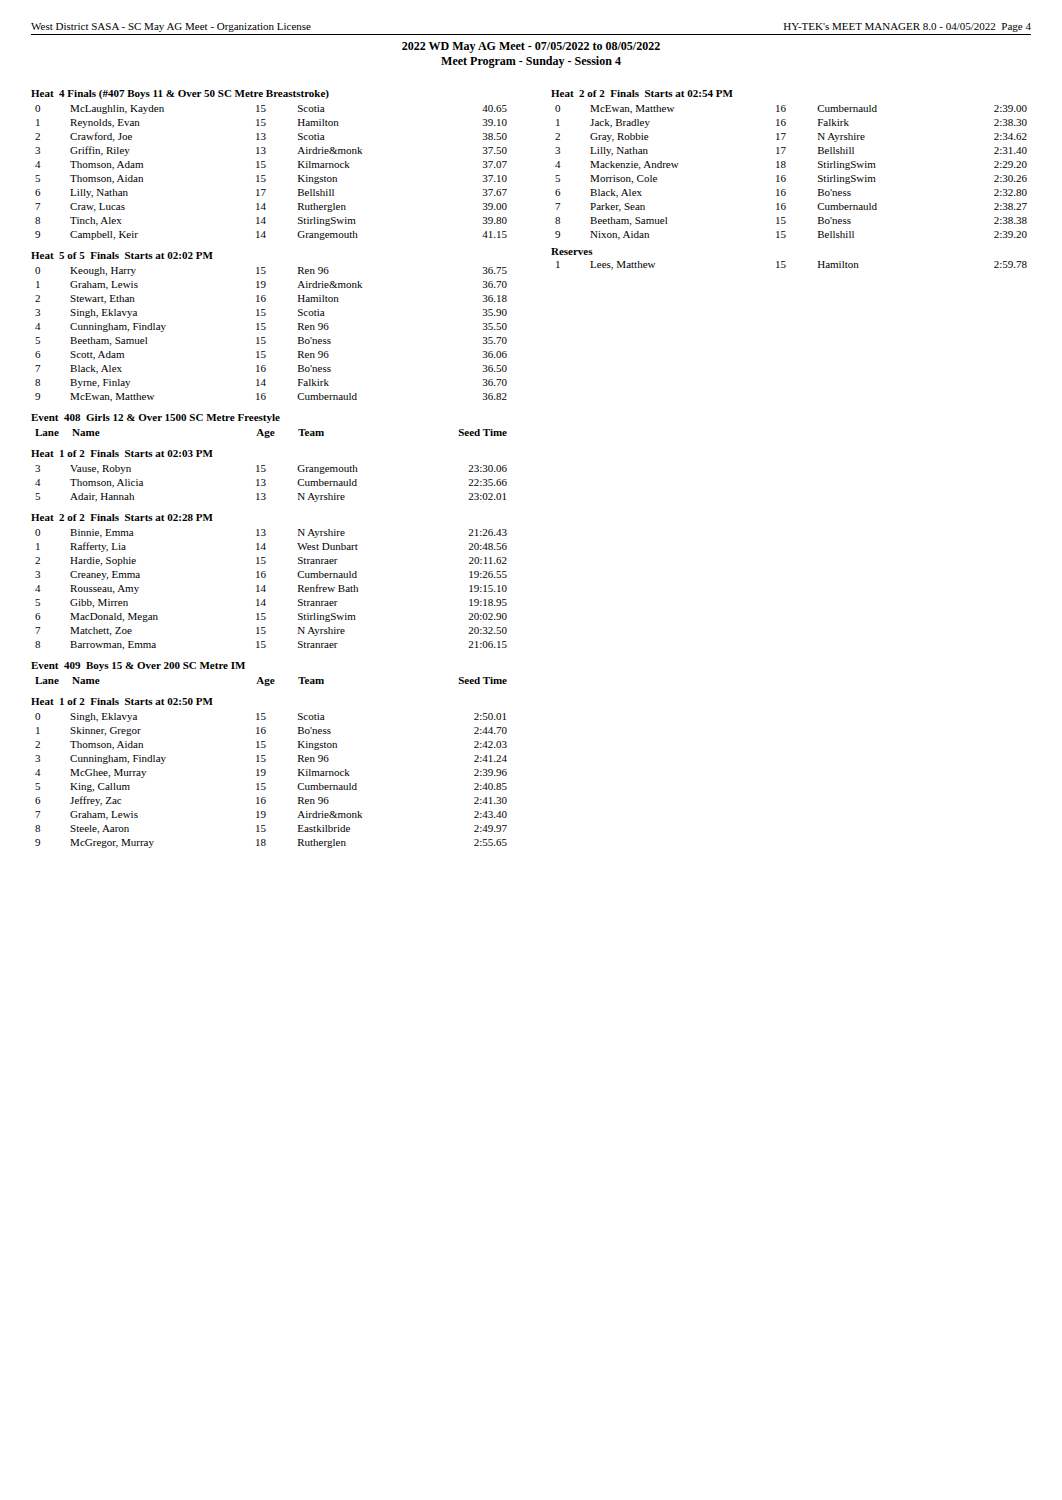West District SASA - SC May AG Meet - Organization License
HY-TEK's MEET MANAGER 8.0 - 04/05/2022 Page 4
2022 WD May AG Meet - 07/05/2022 to 08/05/2022
Meet Program - Sunday - Session 4
Heat 4 Finals (#407 Boys 11 & Over 50 SC Metre Breaststroke)
| 0 | McLaughlin, Kayden | 15 | Scotia | 40.65 |
| 1 | Reynolds, Evan | 15 | Hamilton | 39.10 |
| 2 | Crawford, Joe | 13 | Scotia | 38.50 |
| 3 | Griffin, Riley | 13 | Airdrie&monk | 37.50 |
| 4 | Thomson, Adam | 15 | Kilmarnock | 37.07 |
| 5 | Thomson, Aidan | 15 | Kingston | 37.10 |
| 6 | Lilly, Nathan | 17 | Bellshill | 37.67 |
| 7 | Craw, Lucas | 14 | Rutherglen | 39.00 |
| 8 | Tinch, Alex | 14 | StirlingSwim | 39.80 |
| 9 | Campbell, Keir | 14 | Grangemouth | 41.15 |
Heat 5 of 5 Finals Starts at 02:02 PM
| 0 | Keough, Harry | 15 | Ren 96 | 36.75 |
| 1 | Graham, Lewis | 19 | Airdrie&monk | 36.70 |
| 2 | Stewart, Ethan | 16 | Hamilton | 36.18 |
| 3 | Singh, Eklavya | 15 | Scotia | 35.90 |
| 4 | Cunningham, Findlay | 15 | Ren 96 | 35.50 |
| 5 | Beetham, Samuel | 15 | Bo'ness | 35.70 |
| 6 | Scott, Adam | 15 | Ren 96 | 36.06 |
| 7 | Black, Alex | 16 | Bo'ness | 36.50 |
| 8 | Byrne, Finlay | 14 | Falkirk | 36.70 |
| 9 | McEwan, Matthew | 16 | Cumbernauld | 36.82 |
Event 408 Girls 12 & Over 1500 SC Metre Freestyle
| Lane | Name | Age | Team | Seed Time |
Heat 1 of 2 Finals Starts at 02:03 PM
| 3 | Vause, Robyn | 15 | Grangemouth | 23:30.06 |
| 4 | Thomson, Alicia | 13 | Cumbernauld | 22:35.66 |
| 5 | Adair, Hannah | 13 | N Ayrshire | 23:02.01 |
Heat 2 of 2 Finals Starts at 02:28 PM
| 0 | Binnie, Emma | 13 | N Ayrshire | 21:26.43 |
| 1 | Rafferty, Lia | 14 | West Dunbart | 20:48.56 |
| 2 | Hardie, Sophie | 15 | Stranraer | 20:11.62 |
| 3 | Creaney, Emma | 16 | Cumbernauld | 19:26.55 |
| 4 | Rousseau, Amy | 14 | Renfrew Bath | 19:15.10 |
| 5 | Gibb, Mirren | 14 | Stranraer | 19:18.95 |
| 6 | MacDonald, Megan | 15 | StirlingSwim | 20:02.90 |
| 7 | Matchett, Zoe | 15 | N Ayrshire | 20:32.50 |
| 8 | Barrowman, Emma | 15 | Stranraer | 21:06.15 |
Event 409 Boys 15 & Over 200 SC Metre IM
| Lane | Name | Age | Team | Seed Time |
Heat 1 of 2 Finals Starts at 02:50 PM
| 0 | Singh, Eklavya | 15 | Scotia | 2:50.01 |
| 1 | Skinner, Gregor | 16 | Bo'ness | 2:44.70 |
| 2 | Thomson, Aidan | 15 | Kingston | 2:42.03 |
| 3 | Cunningham, Findlay | 15 | Ren 96 | 2:41.24 |
| 4 | McGhee, Murray | 19 | Kilmarnock | 2:39.96 |
| 5 | King, Callum | 15 | Cumbernauld | 2:40.85 |
| 6 | Jeffrey, Zac | 16 | Ren 96 | 2:41.30 |
| 7 | Graham, Lewis | 19 | Airdrie&monk | 2:43.40 |
| 8 | Steele, Aaron | 15 | Eastkilbride | 2:49.97 |
| 9 | McGregor, Murray | 18 | Rutherglen | 2:55.65 |
Heat 2 of 2 Finals Starts at 02:54 PM
| 0 | McEwan, Matthew | 16 | Cumbernauld | 2:39.00 |
| 1 | Jack, Bradley | 16 | Falkirk | 2:38.30 |
| 2 | Gray, Robbie | 17 | N Ayrshire | 2:34.62 |
| 3 | Lilly, Nathan | 17 | Bellshill | 2:31.40 |
| 4 | Mackenzie, Andrew | 18 | StirlingSwim | 2:29.20 |
| 5 | Morrison, Cole | 16 | StirlingSwim | 2:30.26 |
| 6 | Black, Alex | 16 | Bo'ness | 2:32.80 |
| 7 | Parker, Sean | 16 | Cumbernauld | 2:38.27 |
| 8 | Beetham, Samuel | 15 | Bo'ness | 2:38.38 |
| 9 | Nixon, Aidan | 15 | Bellshill | 2:39.20 |
Reserves
| 1 | Lees, Matthew | 15 | Hamilton | 2:59.78 |